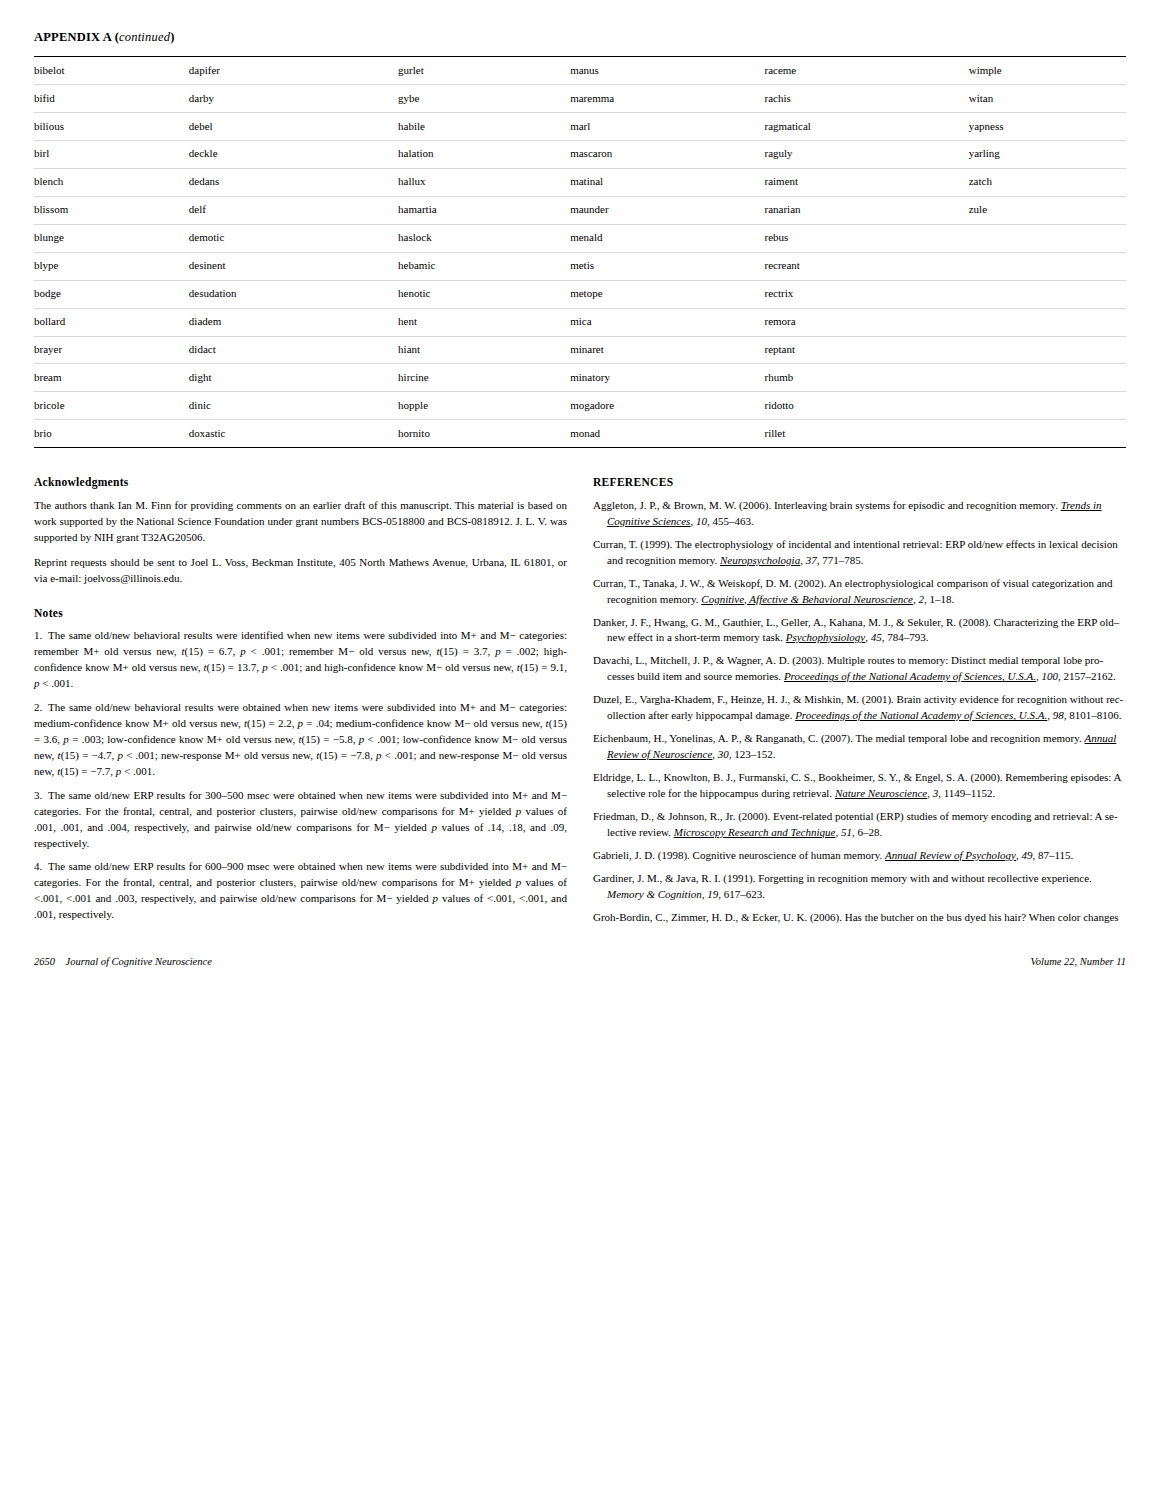APPENDIX A (continued)
| bibelot | dapifer | gurlet | manus | raceme | wimple |
| bifid | darby | gybe | maremma | rachis | witan |
| bilious | debel | habile | marl | ragmatical | yapness |
| birl | deckle | halation | mascaron | raguly | yarling |
| blench | dedans | hallux | matinal | raiment | zatch |
| blissom | delf | hamartia | maunder | ranarian | zule |
| blunge | demotic | haslock | menald | rebus | |
| blype | desinent | hebamic | metis | recreant | |
| bodge | desudation | henotic | metope | rectrix | |
| bollard | diadem | hent | mica | remora | |
| brayer | didact | hiant | minaret | reptant | |
| bream | dight | hircine | minatory | rhumb | |
| bricole | dinic | hopple | mogadore | ridotto | |
| brio | doxastic | hornito | monad | rillet | |
Acknowledgments
The authors thank Ian M. Finn for providing comments on an earlier draft of this manuscript. This material is based on work supported by the National Science Foundation under grant numbers BCS-0518800 and BCS-0818912. J. L. V. was supported by NIH grant T32AG20506.
Reprint requests should be sent to Joel L. Voss, Beckman Institute, 405 North Mathews Avenue, Urbana, IL 61801, or via e-mail: joelvoss@illinois.edu.
Notes
1. The same old/new behavioral results were identified when new items were subdivided into M+ and M− categories: remember M+ old versus new, t(15) = 6.7, p < .001; remember M− old versus new, t(15) = 3.7, p = .002; high-confidence know M+ old versus new, t(15) = 13.7, p < .001; and high-confidence know M− old versus new, t(15) = 9.1, p < .001.
2. The same old/new behavioral results were obtained when new items were subdivided into M+ and M− categories: medium-confidence know M+ old versus new, t(15) = 2.2, p = .04; medium-confidence know M− old versus new, t(15) = 3.6, p = .003; low-confidence know M+ old versus new, t(15) = −5.8, p < .001; low-confidence know M− old versus new, t(15) = −4.7, p < .001; new-response M+ old versus new, t(15) = −7.8, p < .001; and new-response M− old versus new, t(15) = −7.7, p < .001.
3. The same old/new ERP results for 300–500 msec were obtained when new items were subdivided into M+ and M− categories. For the frontal, central, and posterior clusters, pairwise old/new comparisons for M+ yielded p values of .001, .001, and .004, respectively, and pairwise old/new comparisons for M− yielded p values of .14, .18, and .09, respectively.
4. The same old/new ERP results for 600–900 msec were obtained when new items were subdivided into M+ and M− categories. For the frontal, central, and posterior clusters, pairwise old/new comparisons for M+ yielded p values of <.001, <.001 and .003, respectively, and pairwise old/new comparisons for M− yielded p values of <.001, <.001, and .001, respectively.
REFERENCES
Aggleton, J. P., & Brown, M. W. (2006). Interleaving brain systems for episodic and recognition memory. Trends in Cognitive Sciences, 10, 455–463.
Curran, T. (1999). The electrophysiology of incidental and intentional retrieval: ERP old/new effects in lexical decision and recognition memory. Neuropsychologia, 37, 771–785.
Curran, T., Tanaka, J. W., & Weiskopf, D. M. (2002). An electrophysiological comparison of visual categorization and recognition memory. Cognitive, Affective & Behavioral Neuroscience, 2, 1–18.
Danker, J. F., Hwang, G. M., Gauthier, L., Geller, A., Kahana, M. J., & Sekuler, R. (2008). Characterizing the ERP old–new effect in a short-term memory task. Psychophysiology, 45, 784–793.
Davachi, L., Mitchell, J. P., & Wagner, A. D. (2003). Multiple routes to memory: Distinct medial temporal lobe processes build item and source memories. Proceedings of the National Academy of Sciences, U.S.A., 100, 2157–2162.
Duzel, E., Vargha-Khadem, F., Heinze, H. J., & Mishkin, M. (2001). Brain activity evidence for recognition without recollection after early hippocampal damage. Proceedings of the National Academy of Sciences, U.S.A., 98, 8101–8106.
Eichenbaum, H., Yonelinas, A. P., & Ranganath, C. (2007). The medial temporal lobe and recognition memory. Annual Review of Neuroscience, 30, 123–152.
Eldridge, L. L., Knowlton, B. J., Furmanski, C. S., Bookheimer, S. Y., & Engel, S. A. (2000). Remembering episodes: A selective role for the hippocampus during retrieval. Nature Neuroscience, 3, 1149–1152.
Friedman, D., & Johnson, R., Jr. (2000). Event-related potential (ERP) studies of memory encoding and retrieval: A selective review. Microscopy Research and Technique, 51, 6–28.
Gabrieli, J. D. (1998). Cognitive neuroscience of human memory. Annual Review of Psychology, 49, 87–115.
Gardiner, J. M., & Java, R. I. (1991). Forgetting in recognition memory with and without recollective experience. Memory & Cognition, 19, 617–623.
Groh-Bordin, C., Zimmer, H. D., & Ecker, U. K. (2006). Has the butcher on the bus dyed his hair? When color changes
2650 Journal of Cognitive Neuroscience
Volume 22, Number 11